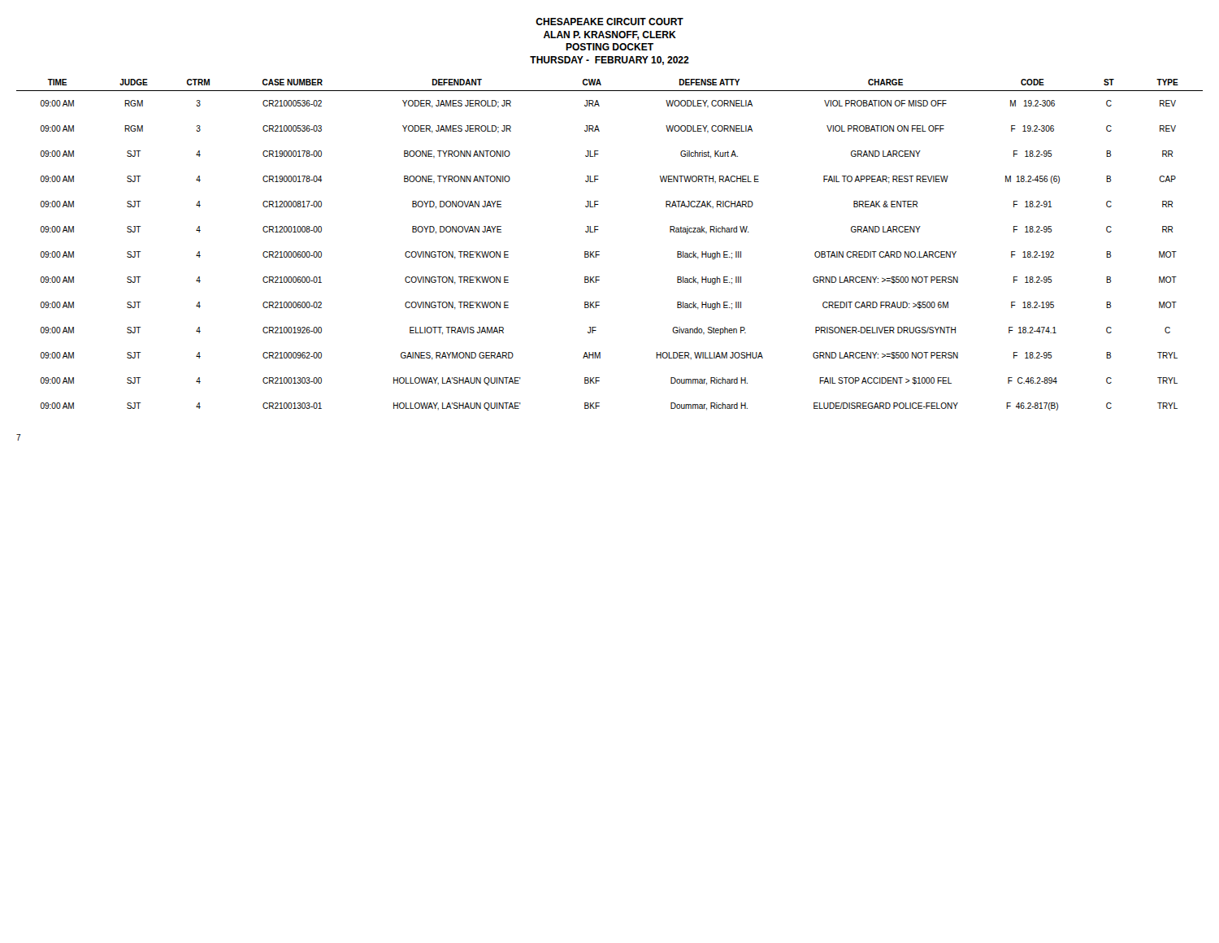CHESAPEAKE CIRCUIT COURT
ALAN P. KRASNOFF, CLERK
POSTING DOCKET
THURSDAY - FEBRUARY 10, 2022
| TIME | JUDGE | CTRM | CASE NUMBER | DEFENDANT | CWA | DEFENSE ATTY | CHARGE | CODE | ST | TYPE |
| --- | --- | --- | --- | --- | --- | --- | --- | --- | --- | --- |
| 09:00 AM | RGM | 3 | CR21000536-02 | YODER, JAMES JEROLD; JR | JRA | WOODLEY, CORNELIA | VIOL PROBATION OF MISD OFF | M 19.2-306 | C | REV |
| 09:00 AM | RGM | 3 | CR21000536-03 | YODER, JAMES JEROLD; JR | JRA | WOODLEY, CORNELIA | VIOL PROBATION ON FEL OFF | F 19.2-306 | C | REV |
| 09:00 AM | SJT | 4 | CR19000178-00 | BOONE, TYRONN ANTONIO | JLF | Gilchrist, Kurt A. | GRAND LARCENY | F 18.2-95 | B | RR |
| 09:00 AM | SJT | 4 | CR19000178-04 | BOONE, TYRONN ANTONIO | JLF | WENTWORTH, RACHEL E | FAIL TO APPEAR; REST REVIEW | M 18.2-456 (6) | B | CAP |
| 09:00 AM | SJT | 4 | CR12000817-00 | BOYD, DONOVAN JAYE | JLF | RATAJCZAK, RICHARD | BREAK & ENTER | F 18.2-91 | C | RR |
| 09:00 AM | SJT | 4 | CR12001008-00 | BOYD, DONOVAN JAYE | JLF | Ratajczak, Richard W. | GRAND LARCENY | F 18.2-95 | C | RR |
| 09:00 AM | SJT | 4 | CR21000600-00 | COVINGTON, TRE'KWON E | BKF | Black, Hugh E.; III | OBTAIN CREDIT CARD NO.LARCENY | F 18.2-192 | B | MOT |
| 09:00 AM | SJT | 4 | CR21000600-01 | COVINGTON, TRE'KWON E | BKF | Black, Hugh E.; III | GRND LARCENY: >=$500 NOT PERSN | F 18.2-95 | B | MOT |
| 09:00 AM | SJT | 4 | CR21000600-02 | COVINGTON, TRE'KWON E | BKF | Black, Hugh E.; III | CREDIT CARD FRAUD: >$500 6M | F 18.2-195 | B | MOT |
| 09:00 AM | SJT | 4 | CR21001926-00 | ELLIOTT, TRAVIS JAMAR | JF | Givando, Stephen P. | PRISONER-DELIVER DRUGS/SYNTH | F 18.2-474.1 | C | C |
| 09:00 AM | SJT | 4 | CR21000962-00 | GAINES, RAYMOND GERARD | AHM | HOLDER, WILLIAM JOSHUA | GRND LARCENY: >=$500 NOT PERSN | F 18.2-95 | B | TRYL |
| 09:00 AM | SJT | 4 | CR21001303-00 | HOLLOWAY, LA'SHAUN QUINTAE' | BKF | Doummar, Richard H. | FAIL STOP ACCIDENT > $1000 FEL | F C.46.2-894 | C | TRYL |
| 09:00 AM | SJT | 4 | CR21001303-01 | HOLLOWAY, LA'SHAUN QUINTAE' | BKF | Doummar, Richard H. | ELUDE/DISREGARD POLICE-FELONY | F 46.2-817(B) | C | TRYL |
7